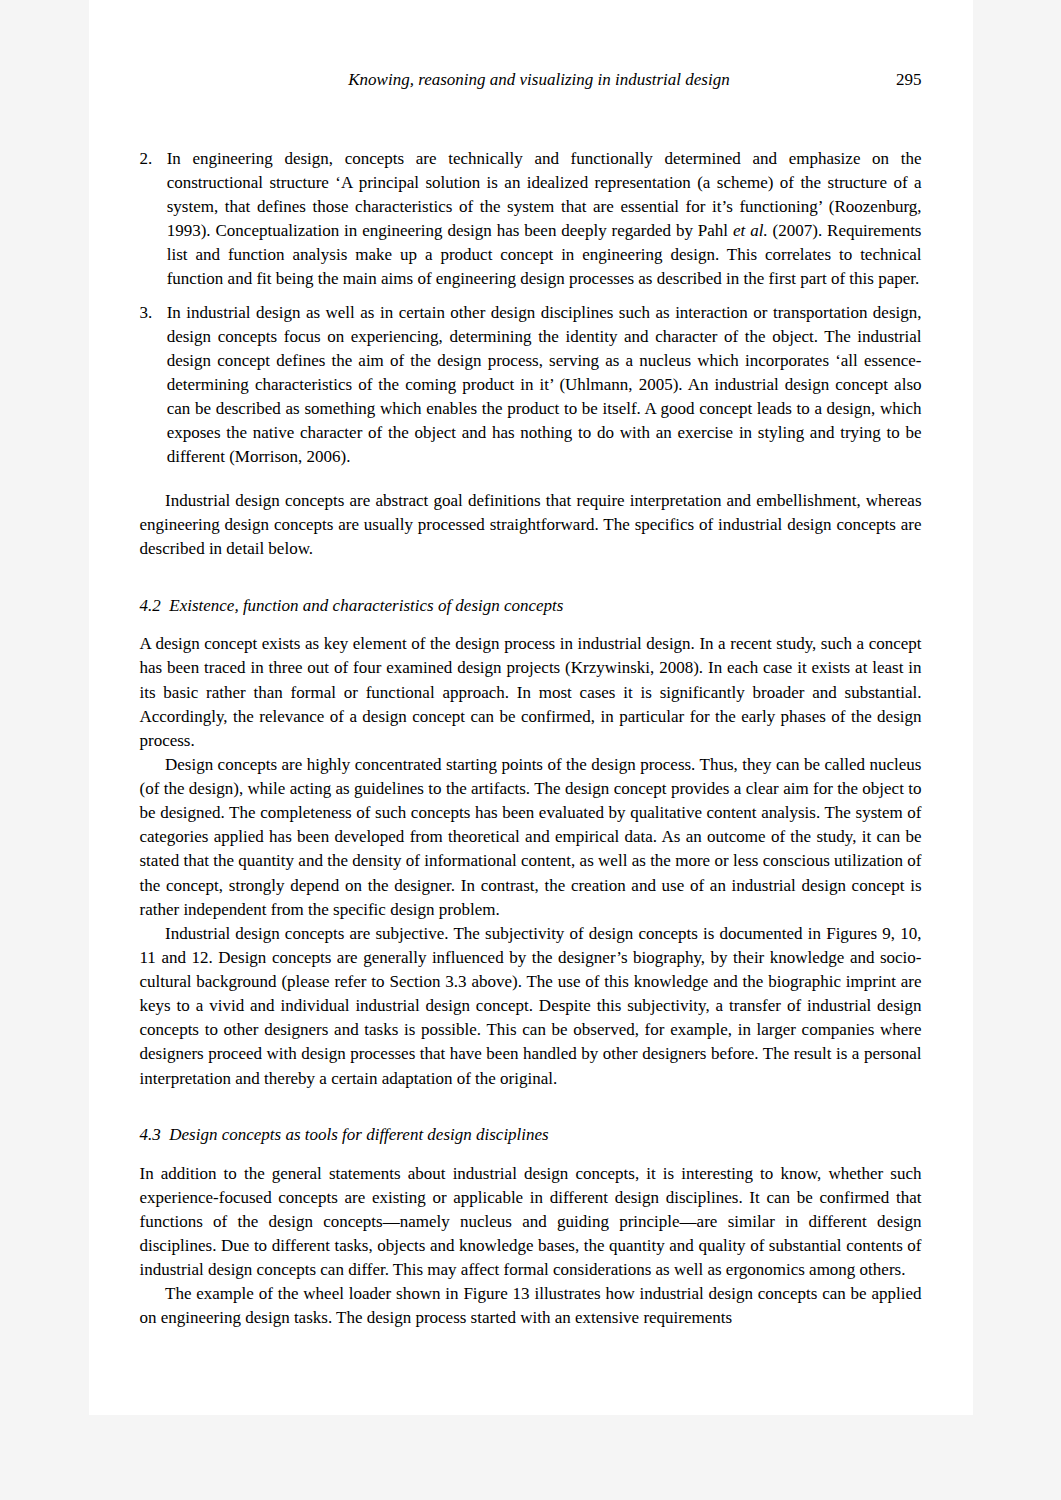Knowing, reasoning and visualizing in industrial design 295
In engineering design, concepts are technically and functionally determined and emphasize on the constructional structure ‘A principal solution is an idealized representation (a scheme) of the structure of a system, that defines those characteristics of the system that are essential for it’s functioning’ (Roozenburg, 1993). Conceptualization in engineering design has been deeply regarded by Pahl et al. (2007). Requirements list and function analysis make up a product concept in engineering design. This correlates to technical function and fit being the main aims of engineering design processes as described in the first part of this paper.
In industrial design as well as in certain other design disciplines such as interaction or transportation design, design concepts focus on experiencing, determining the identity and character of the object. The industrial design concept defines the aim of the design process, serving as a nucleus which incorporates ‘all essence-determining characteristics of the coming product in it’ (Uhlmann, 2005). An industrial design concept also can be described as something which enables the product to be itself. A good concept leads to a design, which exposes the native character of the object and has nothing to do with an exercise in styling and trying to be different (Morrison, 2006).
Industrial design concepts are abstract goal definitions that require interpretation and embellishment, whereas engineering design concepts are usually processed straightforward. The specifics of industrial design concepts are described in detail below.
4.2 Existence, function and characteristics of design concepts
A design concept exists as key element of the design process in industrial design. In a recent study, such a concept has been traced in three out of four examined design projects (Krzywinski, 2008). In each case it exists at least in its basic rather than formal or functional approach. In most cases it is significantly broader and substantial. Accordingly, the relevance of a design concept can be confirmed, in particular for the early phases of the design process.
Design concepts are highly concentrated starting points of the design process. Thus, they can be called nucleus (of the design), while acting as guidelines to the artifacts. The design concept provides a clear aim for the object to be designed. The completeness of such concepts has been evaluated by qualitative content analysis. The system of categories applied has been developed from theoretical and empirical data. As an outcome of the study, it can be stated that the quantity and the density of informational content, as well as the more or less conscious utilization of the concept, strongly depend on the designer. In contrast, the creation and use of an industrial design concept is rather independent from the specific design problem.
Industrial design concepts are subjective. The subjectivity of design concepts is documented in Figures 9, 10, 11 and 12. Design concepts are generally influenced by the designer’s biography, by their knowledge and socio-cultural background (please refer to Section 3.3 above). The use of this knowledge and the biographic imprint are keys to a vivid and individual industrial design concept. Despite this subjectivity, a transfer of industrial design concepts to other designers and tasks is possible. This can be observed, for example, in larger companies where designers proceed with design processes that have been handled by other designers before. The result is a personal interpretation and thereby a certain adaptation of the original.
4.3 Design concepts as tools for different design disciplines
In addition to the general statements about industrial design concepts, it is interesting to know, whether such experience-focused concepts are existing or applicable in different design disciplines. It can be confirmed that functions of the design concepts—namely nucleus and guiding principle—are similar in different design disciplines. Due to different tasks, objects and knowledge bases, the quantity and quality of substantial contents of industrial design concepts can differ. This may affect formal considerations as well as ergonomics among others.
The example of the wheel loader shown in Figure 13 illustrates how industrial design concepts can be applied on engineering design tasks. The design process started with an extensive requirements